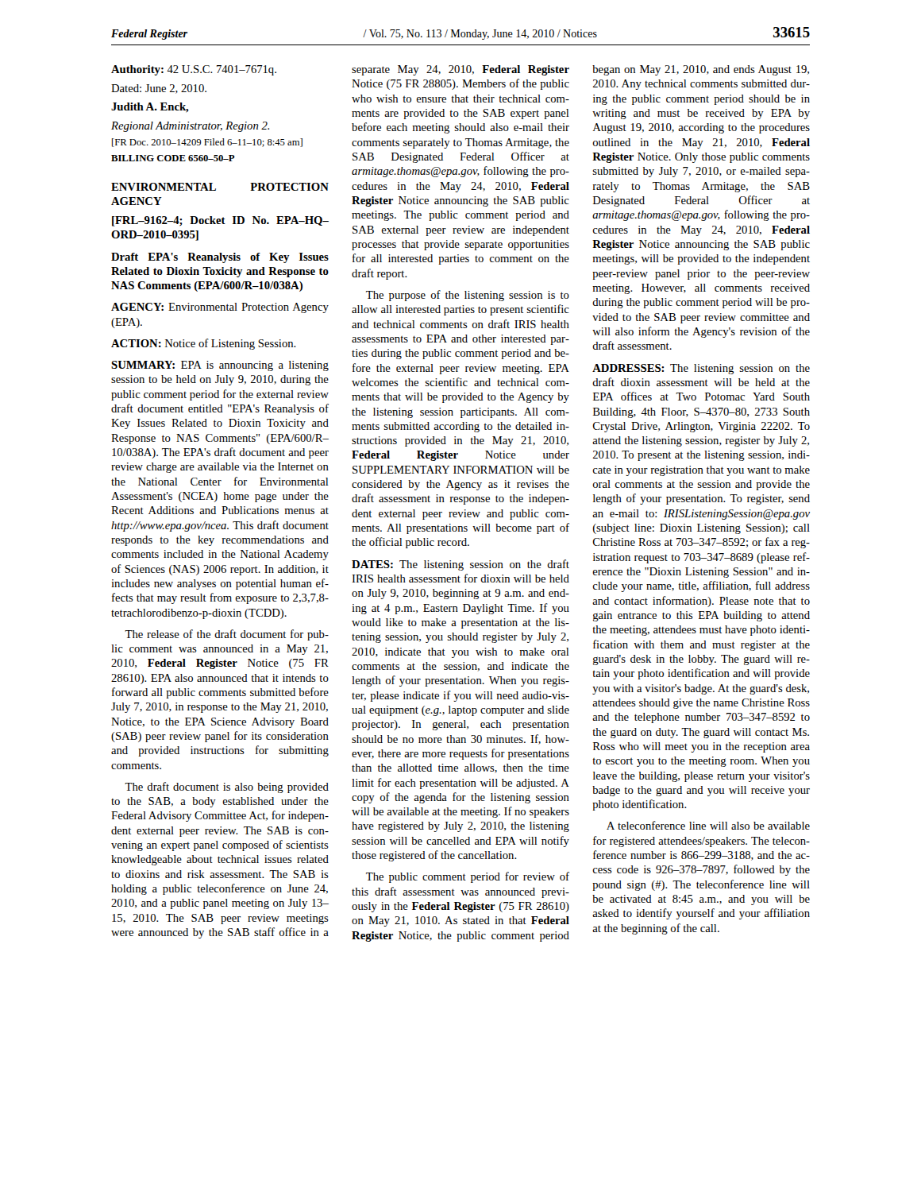Federal Register / Vol. 75, No. 113 / Monday, June 14, 2010 / Notices 33615
Authority: 42 U.S.C. 7401–7671q.
Dated: June 2, 2010.
Judith A. Enck,
Regional Administrator, Region 2.
[FR Doc. 2010–14209 Filed 6–11–10; 8:45 am]
BILLING CODE 6560–50–P
ENVIRONMENTAL PROTECTION AGENCY
[FRL–9162–4; Docket ID No. EPA–HQ–ORD–2010–0395]
Draft EPA's Reanalysis of Key Issues Related to Dioxin Toxicity and Response to NAS Comments (EPA/600/R–10/038A)
AGENCY: Environmental Protection Agency (EPA).
ACTION: Notice of Listening Session.
SUMMARY: EPA is announcing a listening session to be held on July 9, 2010, during the public comment period for the external review draft document entitled "EPA's Reanalysis of Key Issues Related to Dioxin Toxicity and Response to NAS Comments" (EPA/600/R–10/038A). The EPA's draft document and peer review charge are available via the Internet on the National Center for Environmental Assessment's (NCEA) home page under the Recent Additions and Publications menus at http://www.epa.gov/ncea. This draft document responds to the key recommendations and comments included in the National Academy of Sciences (NAS) 2006 report. In addition, it includes new analyses on potential human effects that may result from exposure to 2,3,7,8-tetrachlorodibenzo-p-dioxin (TCDD).
The release of the draft document for public comment was announced in a May 21, 2010, Federal Register Notice (75 FR 28610). EPA also announced that it intends to forward all public comments submitted before July 7, 2010, in response to the May 21, 2010, Notice, to the EPA Science Advisory Board (SAB) peer review panel for its consideration and provided instructions for submitting comments.
The draft document is also being provided to the SAB, a body established under the Federal Advisory Committee Act, for independent external peer review. The SAB is convening an expert panel composed of scientists knowledgeable about technical issues related to dioxins and risk assessment. The SAB is holding a public teleconference on June 24, 2010, and a public panel meeting on July 13–15, 2010. The SAB peer review meetings were announced by the SAB staff office in a separate May 24, 2010, Federal Register Notice (75 FR 28805). Members of the public who wish to ensure that their technical comments are provided to the SAB expert panel before each meeting should also e-mail their comments separately to Thomas Armitage, the SAB Designated Federal Officer at armitage.thomas@epa.gov, following the procedures in the May 24, 2010, Federal Register Notice announcing the SAB public meetings. The public comment period and SAB external peer review are independent processes that provide separate opportunities for all interested parties to comment on the draft report.
The purpose of the listening session is to allow all interested parties to present scientific and technical comments on draft IRIS health assessments to EPA and other interested parties during the public comment period and before the external peer review meeting. EPA welcomes the scientific and technical comments that will be provided to the Agency by the listening session participants. All comments submitted according to the detailed instructions provided in the May 21, 2010, Federal Register Notice under SUPPLEMENTARY INFORMATION will be considered by the Agency as it revises the draft assessment in response to the independent external peer review and public comments. All presentations will become part of the official public record.
DATES: The listening session on the draft IRIS health assessment for dioxin will be held on July 9, 2010, beginning at 9 a.m. and ending at 4 p.m., Eastern Daylight Time. If you would like to make a presentation at the listening session, you should register by July 2, 2010, indicate that you wish to make oral comments at the session, and indicate the length of your presentation. When you register, please indicate if you will need audio-visual equipment (e.g., laptop computer and slide projector). In general, each presentation should be no more than 30 minutes. If, however, there are more requests for presentations than the allotted time allows, then the time limit for each presentation will be adjusted. A copy of the agenda for the listening session will be available at the meeting. If no speakers have registered by July 2, 2010, the listening session will be cancelled and EPA will notify those registered of the cancellation.
The public comment period for review of this draft assessment was announced previously in the Federal Register (75 FR 28610) on May 21, 1010. As stated in that Federal Register Notice, the public comment period began on May 21, 2010, and ends August 19, 2010. Any technical comments submitted during the public comment period should be in writing and must be received by EPA by August 19, 2010, according to the procedures outlined in the May 21, 2010, Federal Register Notice. Only those public comments submitted by July 7, 2010, or e-mailed separately to Thomas Armitage, the SAB Designated Federal Officer at armitage.thomas@epa.gov, following the procedures in the May 24, 2010, Federal Register Notice announcing the SAB public meetings, will be provided to the independent peer-review panel prior to the peer-review meeting. However, all comments received during the public comment period will be provided to the SAB peer review committee and will also inform the Agency's revision of the draft assessment.
ADDRESSES: The listening session on the draft dioxin assessment will be held at the EPA offices at Two Potomac Yard South Building, 4th Floor, S–4370–80, 2733 South Crystal Drive, Arlington, Virginia 22202. To attend the listening session, register by July 2, 2010. To present at the listening session, indicate in your registration that you want to make oral comments at the session and provide the length of your presentation. To register, send an e-mail to: IRISListeningSession@epa.gov (subject line: Dioxin Listening Session); call Christine Ross at 703–347–8592; or fax a registration request to 703–347–8689 (please reference the "Dioxin Listening Session" and include your name, title, affiliation, full address and contact information). Please note that to gain entrance to this EPA building to attend the meeting, attendees must have photo identification with them and must register at the guard's desk in the lobby. The guard will retain your photo identification and will provide you with a visitor's badge. At the guard's desk, attendees should give the name Christine Ross and the telephone number 703–347–8592 to the guard on duty. The guard will contact Ms. Ross who will meet you in the reception area to escort you to the meeting room. When you leave the building, please return your visitor's badge to the guard and you will receive your photo identification.
A teleconference line will also be available for registered attendees/speakers. The teleconference number is 866–299–3188, and the access code is 926–378–7897, followed by the pound sign (#). The teleconference line will be activated at 8:45 a.m., and you will be asked to identify yourself and your affiliation at the beginning of the call.